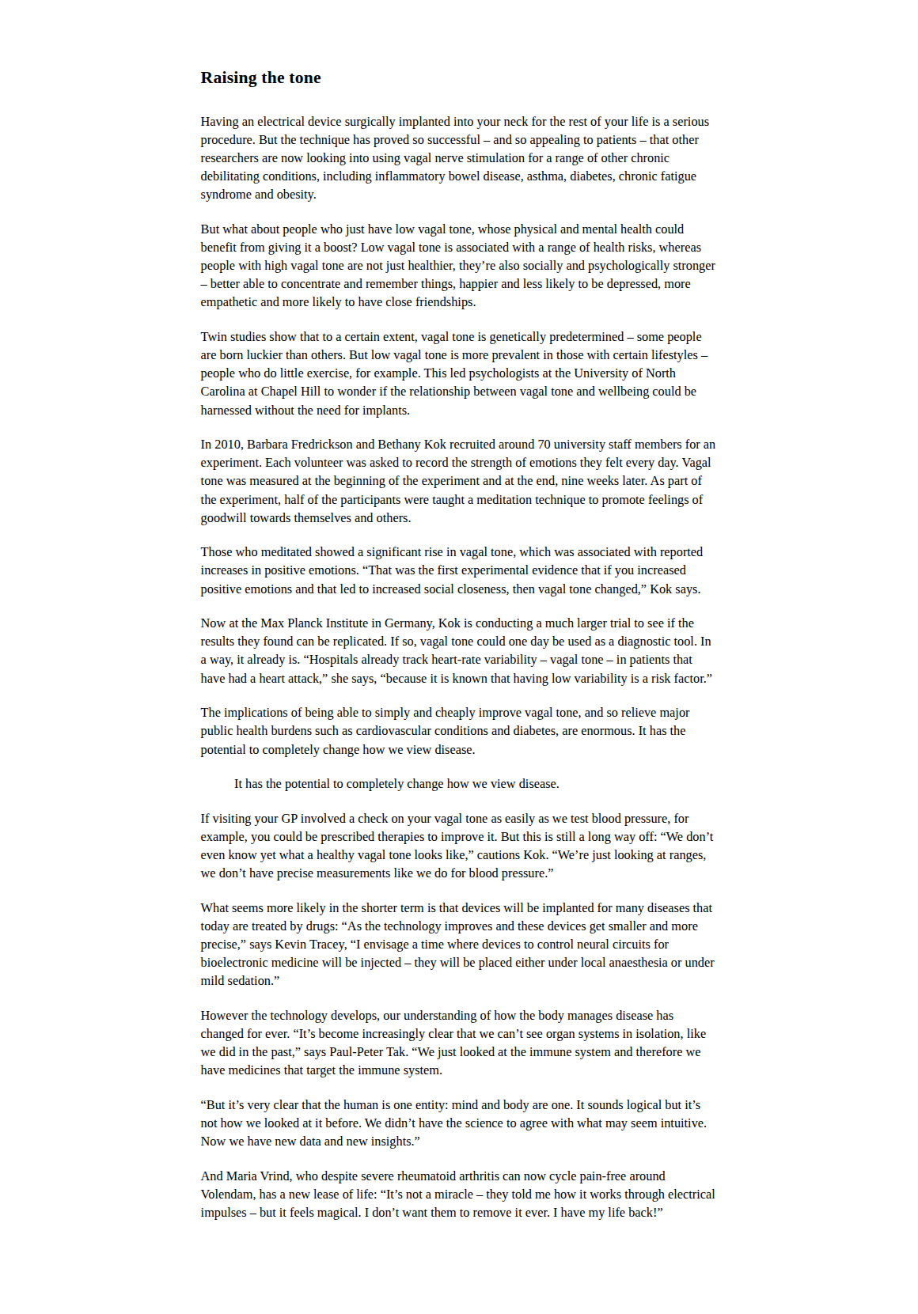Raising the tone
Having an electrical device surgically implanted into your neck for the rest of your life is a serious procedure. But the technique has proved so successful – and so appealing to patients – that other researchers are now looking into using vagal nerve stimulation for a range of other chronic debilitating conditions, including inflammatory bowel disease, asthma, diabetes, chronic fatigue syndrome and obesity.
But what about people who just have low vagal tone, whose physical and mental health could benefit from giving it a boost? Low vagal tone is associated with a range of health risks, whereas people with high vagal tone are not just healthier, they’re also socially and psychologically stronger – better able to concentrate and remember things, happier and less likely to be depressed, more empathetic and more likely to have close friendships.
Twin studies show that to a certain extent, vagal tone is genetically predetermined – some people are born luckier than others. But low vagal tone is more prevalent in those with certain lifestyles – people who do little exercise, for example. This led psychologists at the University of North Carolina at Chapel Hill to wonder if the relationship between vagal tone and wellbeing could be harnessed without the need for implants.
In 2010, Barbara Fredrickson and Bethany Kok recruited around 70 university staff members for an experiment. Each volunteer was asked to record the strength of emotions they felt every day. Vagal tone was measured at the beginning of the experiment and at the end, nine weeks later. As part of the experiment, half of the participants were taught a meditation technique to promote feelings of goodwill towards themselves and others.
Those who meditated showed a significant rise in vagal tone, which was associated with reported increases in positive emotions. “That was the first experimental evidence that if you increased positive emotions and that led to increased social closeness, then vagal tone changed,” Kok says.
Now at the Max Planck Institute in Germany, Kok is conducting a much larger trial to see if the results they found can be replicated. If so, vagal tone could one day be used as a diagnostic tool. In a way, it already is. “Hospitals already track heart-rate variability – vagal tone – in patients that have had a heart attack,” she says, “because it is known that having low variability is a risk factor.”
The implications of being able to simply and cheaply improve vagal tone, and so relieve major public health burdens such as cardiovascular conditions and diabetes, are enormous. It has the potential to completely change how we view disease.
It has the potential to completely change how we view disease.
If visiting your GP involved a check on your vagal tone as easily as we test blood pressure, for example, you could be prescribed therapies to improve it. But this is still a long way off: “We don’t even know yet what a healthy vagal tone looks like,” cautions Kok. “We’re just looking at ranges, we don’t have precise measurements like we do for blood pressure.”
What seems more likely in the shorter term is that devices will be implanted for many diseases that today are treated by drugs: “As the technology improves and these devices get smaller and more precise,” says Kevin Tracey, “I envisage a time where devices to control neural circuits for bioelectronic medicine will be injected – they will be placed either under local anaesthesia or under mild sedation.”
However the technology develops, our understanding of how the body manages disease has changed for ever. “It’s become increasingly clear that we can’t see organ systems in isolation, like we did in the past,” says Paul-Peter Tak. “We just looked at the immune system and therefore we have medicines that target the immune system.
“But it’s very clear that the human is one entity: mind and body are one. It sounds logical but it’s not how we looked at it before. We didn’t have the science to agree with what may seem intuitive. Now we have new data and new insights.”
And Maria Vrind, who despite severe rheumatoid arthritis can now cycle pain-free around Volendam, has a new lease of life: “It’s not a miracle – they told me how it works through electrical impulses – but it feels magical. I don’t want them to remove it ever. I have my life back!”